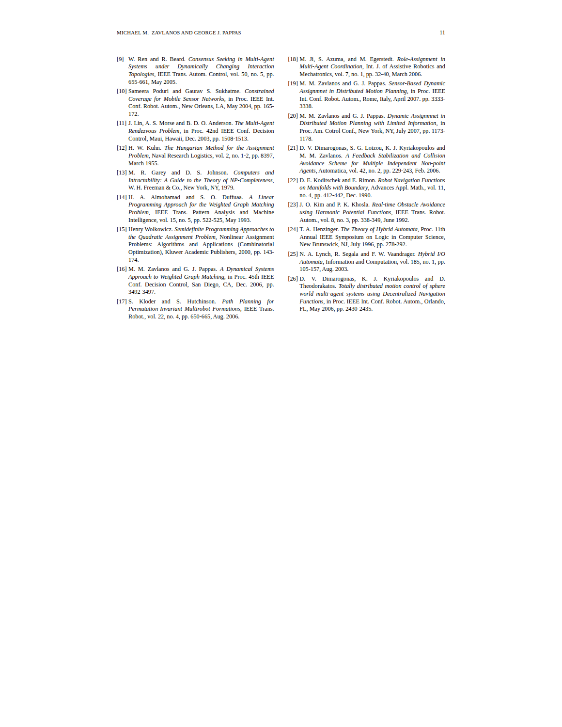Michael M. Zavlanos and George J. Pappas
11
[9] W. Ren and R. Beard. Consensus Seeking in Multi-Agent Systems under Dynamically Changing Interaction Topologies, IEEE Trans. Autom. Control, vol. 50, no. 5, pp. 655-661, May 2005.
[10] Sameera Poduri and Gaurav S. Sukhatme. Constrained Coverage for Mobile Sensor Networks, in Proc. IEEE Int. Conf. Robot. Autom., New Orleans, LA, May 2004, pp. 165-172.
[11] J. Lin, A. S. Morse and B. D. O. Anderson. The Multi-Agent Rendezvous Problem, in Proc. 42nd IEEE Conf. Decision Control, Maui, Hawaii, Dec. 2003, pp. 1508-1513.
[12] H. W. Kuhn. The Hungarian Method for the Assignment Problem, Naval Research Logistics, vol. 2, no. 1-2, pp. 8397, March 1955.
[13] M. R. Garey and D. S. Johnson. Computers and Intractability: A Guide to the Theory of NP-Completeness, W. H. Freeman & Co., New York, NY, 1979.
[14] H. A. Almohamad and S. O. Duffuaa. A Linear Programming Approach for the Weighted Graph Matching Problem, IEEE Trans. Pattern Analysis and Machine Intelligence, vol. 15, no. 5, pp. 522-525, May 1993.
[15] Henry Wolkowicz. Semidefinite Programming Approaches to the Quadratic Assignment Problem, Nonlinear Assignment Problems: Algorithms and Applications (Combinatorial Optimization), Kluwer Academic Publishers, 2000, pp. 143-174.
[16] M. M. Zavlanos and G. J. Pappas. A Dynamical Systems Approach to Weighted Graph Matching, in Proc. 45th IEEE Conf. Decision Control, San Diego, CA, Dec. 2006, pp. 3492-3497.
[17] S. Kloder and S. Hutchinson. Path Planning for Permutation-Invariant Multirobot Formations, IEEE Trans. Robot., vol. 22, no. 4, pp. 650-665, Aug. 2006.
[18] M. Ji, S. Azuma, and M. Egerstedt. Role-Assignment in Multi-Agent Coordination, Int. J. of Assistive Robotics and Mechatronics, vol. 7, no. 1, pp. 32-40, March 2006.
[19] M. M. Zavlanos and G. J. Pappas. Sensor-Based Dynamic Assignmnet in Distributed Motion Planning, in Proc. IEEE Int. Conf. Robot. Autom., Rome, Italy, April 2007. pp. 3333-3338.
[20] M. M. Zavlanos and G. J. Pappas. Dynamic Assignmnet in Distributed Motion Planning with Limited Information, in Proc. Am. Cotrol Conf., New York, NY, July 2007, pp. 1173-1178.
[21] D. V. Dimarogonas, S. G. Loizou, K. J. Kyriakopoulos and M. M. Zavlanos. A Feedback Stabilization and Collision Avoidance Scheme for Multiple Independent Non-point Agents, Automatica, vol. 42, no. 2, pp. 229-243, Feb. 2006.
[22] D. E. Koditschek and E. Rimon. Robot Navigation Functions on Manifolds with Boundary, Advances Appl. Math., vol. 11, no. 4, pp. 412-442, Dec. 1990.
[23] J. O. Kim and P. K. Khosla. Real-time Obstacle Avoidance using Harmonic Potential Functions, IEEE Trans. Robot. Autom., vol. 8, no. 3, pp. 338-349, June 1992.
[24] T. A. Henzinger. The Theory of Hybrid Automata, Proc. 11th Annual IEEE Symposium on Logic in Computer Science, New Brunswick, NJ, July 1996, pp. 278-292.
[25] N. A. Lynch, R. Segala and F. W. Vaandrager. Hybrid I/O Automata, Information and Computation, vol. 185, no. 1, pp. 105-157, Aug. 2003.
[26] D. V. Dimarogonas, K. J. Kyriakopoulos and D. Theodorakatos. Totally distributed motion control of sphere world multi-agent systems using Decentralized Navigation Functions, in Proc. IEEE Int. Conf. Robot. Autom., Orlando, FL, May 2006, pp. 2430-2435.